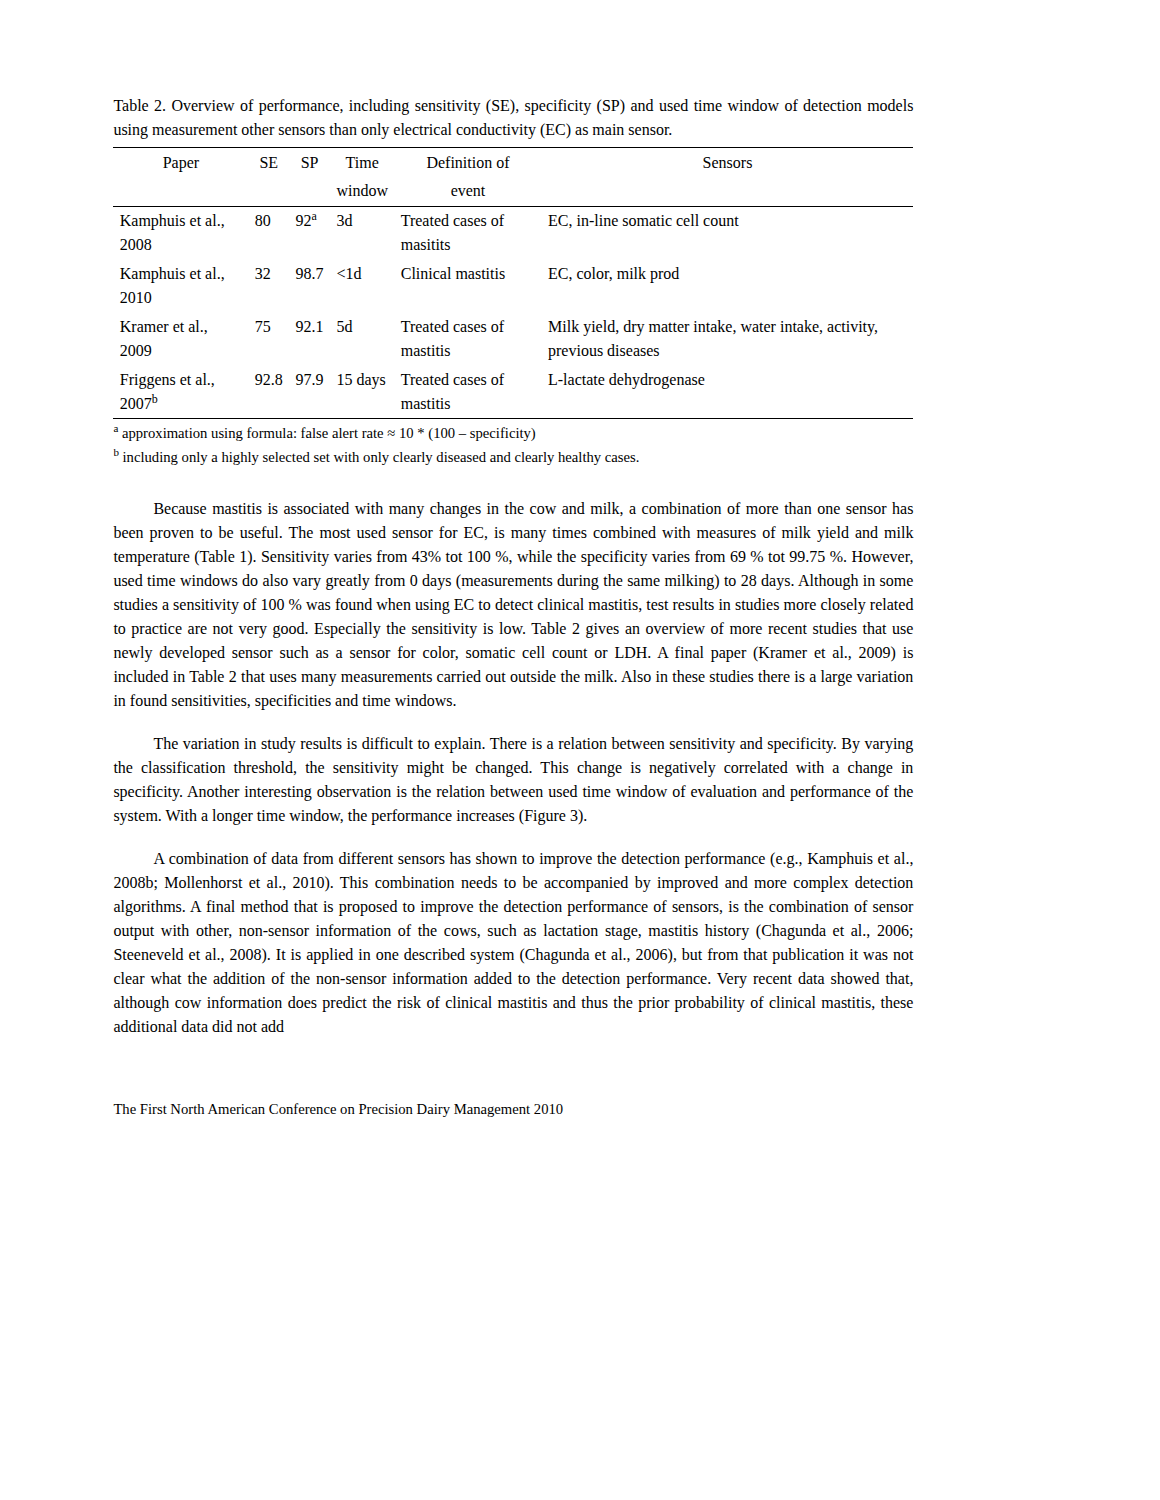Table 2. Overview of performance, including sensitivity (SE), specificity (SP) and used time window of detection models using measurement other sensors than only electrical conductivity (EC) as main sensor.
| Paper | SE | SP | Time | Definition of | Sensors |
| --- | --- | --- | --- | --- | --- |
| | | | window | event | |
| Kamphuis et al., 2008 | 80 | 92 a | 3d | Treated cases of masitits | EC, in-line somatic cell count |
| Kamphuis et al., 2010 | 32 | 98.7 | <1d | Clinical mastitis | EC, color, milk prod |
| Kramer et al., 2009 | 75 | 92.1 | 5d | Treated cases of mastitis | Milk yield, dry matter intake, water intake, activity, previous diseases |
| Friggens et al., 2007 b | 92.8 | 97.9 | 15 days | Treated cases of mastitis | L-lactate dehydrogenase |
a approximation using formula: false alert rate ≈ 10 * (100 – specificity)
b including only a highly selected set with only clearly diseased and clearly healthy cases.
Because mastitis is associated with many changes in the cow and milk, a combination of more than one sensor has been proven to be useful. The most used sensor for EC, is many times combined with measures of milk yield and milk temperature (Table 1). Sensitivity varies from 43% tot 100 %, while the specificity varies from 69 % tot 99.75 %. However, used time windows do also vary greatly from 0 days (measurements during the same milking) to 28 days. Although in some studies a sensitivity of 100 % was found when using EC to detect clinical mastitis, test results in studies more closely related to practice are not very good. Especially the sensitivity is low. Table 2 gives an overview of more recent studies that use newly developed sensor such as a sensor for color, somatic cell count or LDH. A final paper (Kramer et al., 2009) is included in Table 2 that uses many measurements carried out outside the milk. Also in these studies there is a large variation in found sensitivities, specificities and time windows.
The variation in study results is difficult to explain. There is a relation between sensitivity and specificity. By varying the classification threshold, the sensitivity might be changed. This change is negatively correlated with a change in specificity. Another interesting observation is the relation between used time window of evaluation and performance of the system. With a longer time window, the performance increases (Figure 3).
A combination of data from different sensors has shown to improve the detection performance (e.g., Kamphuis et al., 2008b; Mollenhorst et al., 2010). This combination needs to be accompanied by improved and more complex detection algorithms. A final method that is proposed to improve the detection performance of sensors, is the combination of sensor output with other, non-sensor information of the cows, such as lactation stage, mastitis history (Chagunda et al., 2006; Steeneveld et al., 2008). It is applied in one described system (Chagunda et al., 2006), but from that publication it was not clear what the addition of the non-sensor information added to the detection performance. Very recent data showed that, although cow information does predict the risk of clinical mastitis and thus the prior probability of clinical mastitis, these additional data did not add
The First North American Conference on Precision Dairy Management 2010